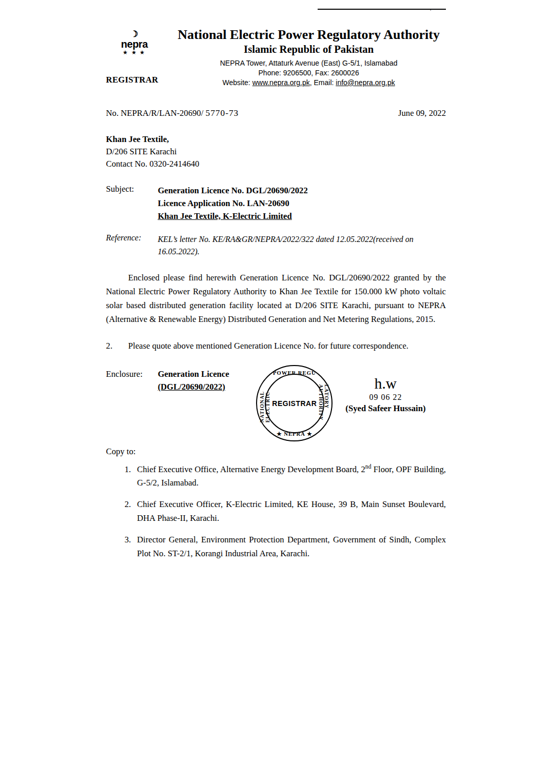¬
☽
nepra
★ ★ ★
National Electric Power Regulatory Authority
Islamic Republic of Pakistan
NEPRA Tower, Attaturk Avenue (East) G-5/1, Islamabad
Phone: 9206500, Fax: 2600026
Website: www.nepra.org.pk, Email: info@nepra.org.pk
REGISTRAR
No. NEPRA/R/LAN-20690/ 5770-73
June 09, 2022
Khan Jee Textile,
D/206 SITE Karachi
Contact No. 0320-2414640
Subject:
Generation Licence No. DGL/20690/2022
Licence Application No. LAN-20690
Khan Jee Textile, K-Electric Limited
Reference:
KEL’s letter No. KE/RA&GR/NEPRA/2022/322 dated 12.05.2022(received on 16.05.2022).
Enclosed please find herewith Generation Licence No. DGL/20690/2022 granted by the National Electric Power Regulatory Authority to Khan Jee Textile for 150.000 kW photo voltaic solar based distributed generation facility located at D/206 SITE Karachi, pursuant to NEPRA (Alternative & Renewable Energy) Distributed Generation and Net Metering Regulations, 2015.
2.
Please quote above mentioned Generation Licence No. for future correspondence.
Enclosure: Generation Licence
(DGL/20690/2022)
POWER REGU
NATIONAL ELECTRIC
LATORY AUTHORITY
REGISTRAR
★ NEPRA ★
h.w
09 06 22
(Syed Safeer Hussain)
Copy to:
Chief Executive Office, Alternative Energy Development Board, 2nd Floor, OPF Building, G-5/2, Islamabad.
Chief Executive Officer, K-Electric Limited, KE House, 39 B, Main Sunset Boulevard, DHA Phase-II, Karachi.
Director General, Environment Protection Department, Government of Sindh, Complex Plot No. ST-2/1, Korangi Industrial Area, Karachi.